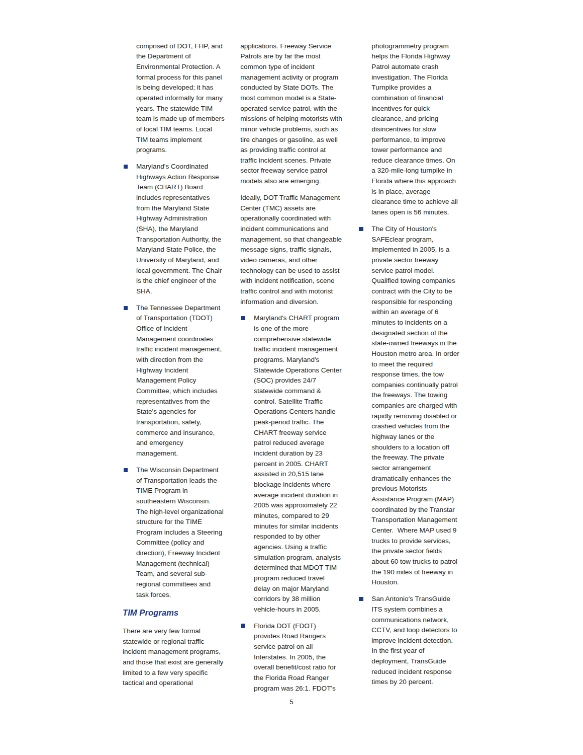comprised of DOT, FHP, and the Department of Environmental Protection. A formal process for this panel is being developed; it has operated informally for many years. The statewide TIM team is made up of members of local TIM teams. Local TIM teams implement programs.
Maryland's Coordinated Highways Action Response Team (CHART) Board includes representatives from the Maryland State Highway Administration (SHA), the Maryland Transportation Authority, the Maryland State Police, the University of Maryland, and local government. The Chair is the chief engineer of the SHA.
The Tennessee Department of Transportation (TDOT) Office of Incident Management coordinates traffic incident management, with direction from the Highway Incident Management Policy Committee, which includes representatives from the State's agencies for transportation, safety, commerce and insurance, and emergency management.
The Wisconsin Department of Transportation leads the TIME Program in southeastern Wisconsin. The high-level organizational structure for the TIME Program includes a Steering Committee (policy and direction), Freeway Incident Management (technical) Team, and several sub-regional committees and task forces.
TIM Programs
There are very few formal statewide or regional traffic incident management programs, and those that exist are generally limited to a few very specific tactical and operational applications. Freeway Service Patrols are by far the most common type of incident management activity or program conducted by State DOTs. The most common model is a State-operated service patrol, with the missions of helping motorists with minor vehicle problems, such as tire changes or gasoline, as well as providing traffic control at traffic incident scenes. Private sector freeway service patrol models also are emerging.
Ideally, DOT Traffic Management Center (TMC) assets are operationally coordinated with incident communications and management, so that changeable message signs, traffic signals, video cameras, and other technology can be used to assist with incident notification, scene traffic control and with motorist information and diversion.
Maryland's CHART program is one of the more comprehensive statewide traffic incident management programs. Maryland's Statewide Operations Center (SOC) provides 24/7 statewide command & control. Satellite Traffic Operations Centers handle peak-period traffic. The CHART freeway service patrol reduced average incident duration by 23 percent in 2005. CHART assisted in 20,515 lane blockage incidents where average incident duration in 2005 was approximately 22 minutes, compared to 29 minutes for similar incidents responded to by other agencies. Using a traffic simulation program, analysts determined that MDOT TIM program reduced travel delay on major Maryland corridors by 38 million vehicle-hours in 2005.
Florida DOT (FDOT) provides Road Rangers service patrol on all Interstates. In 2005, the overall benefit/cost ratio for the Florida Road Ranger program was 26:1. FDOT's photogrammetry program helps the Florida Highway Patrol automate crash investigation. The Florida Turnpike provides a combination of financial incentives for quick clearance, and pricing disincentives for slow performance, to improve tower performance and reduce clearance times. On a 320-mile-long turnpike in Florida where this approach is in place, average clearance time to achieve all lanes open is 56 minutes.
The City of Houston's SAFEclear program, implemented in 2005, is a private sector freeway service patrol model. Qualified towing companies contract with the City to be responsible for responding within an average of 6 minutes to incidents on a designated section of the state-owned freeways in the Houston metro area. In order to meet the required response times, the tow companies continually patrol the freeways. The towing companies are charged with rapidly removing disabled or crashed vehicles from the highway lanes or the shoulders to a location off the freeway. The private sector arrangement dramatically enhances the previous Motorists Assistance Program (MAP) coordinated by the Transtar Transportation Management Center. Where MAP used 9 trucks to provide services, the private sector fields about 60 tow trucks to patrol the 190 miles of freeway in Houston.
San Antonio's TransGuide ITS system combines a communications network, CCTV, and loop detectors to improve incident detection. In the first year of deployment, TransGuide reduced incident response times by 20 percent.
5